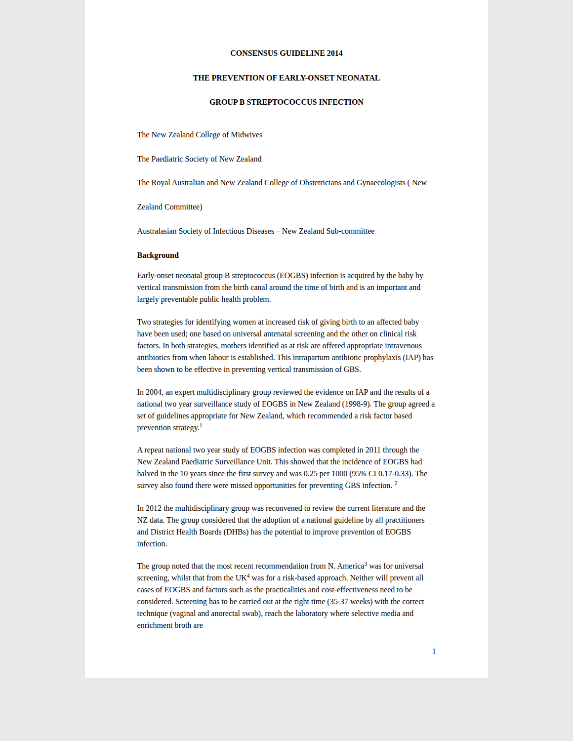Consensus Guideline 2014 The Prevention of Early-Onset Neonatal Group B Streptococcus Infection
The New Zealand College of Midwives
The Paediatric Society of New Zealand
The Royal Australian and New Zealand College of Obstetricians and Gynaecologists ( New
Zealand Committee)
Australasian Society of Infectious Diseases – New Zealand Sub-committee
Background
Early-onset neonatal group B streptococcus (EOGBS) infection is acquired by the baby by vertical transmission from the birth canal around the time of birth and is an important and largely preventable public health problem.
Two strategies for identifying women at increased risk of giving birth to an affected baby have been used; one based on universal antenatal screening and the other on clinical risk factors. In both strategies, mothers identified as at risk are offered appropriate intravenous antibiotics from when labour is established. This intrapartum antibiotic prophylaxis (IAP) has been shown to be effective in preventing vertical transmission of GBS.
In 2004, an expert multidisciplinary group reviewed the evidence on IAP and the results of a national two year surveillance study of EOGBS in New Zealand (1998-9). The group agreed a set of guidelines appropriate for New Zealand, which recommended a risk factor based prevention strategy.1
A repeat national two year study of EOGBS infection was completed in 2011 through the New Zealand Paediatric Surveillance Unit. This showed that the incidence of EOGBS had halved in the 10 years since the first survey and was 0.25 per 1000 (95% CI 0.17-0.33). The survey also found there were missed opportunities for preventing GBS infection. 2
In 2012 the multidisciplinary group was reconvened to review the current literature and the NZ data. The group considered that the adoption of a national guideline by all practitioners and District Health Boards (DHBs) has the potential to improve prevention of EOGBS infection.
The group noted that the most recent recommendation from N. America3 was for universal screening, whilst that from the UK4 was for a risk-based approach. Neither will prevent all cases of EOGBS and factors such as the practicalities and cost-effectiveness need to be considered. Screening has to be carried out at the right time (35-37 weeks) with the correct technique (vaginal and anorectal swab), reach the laboratory where selective media and enrichment broth are
1